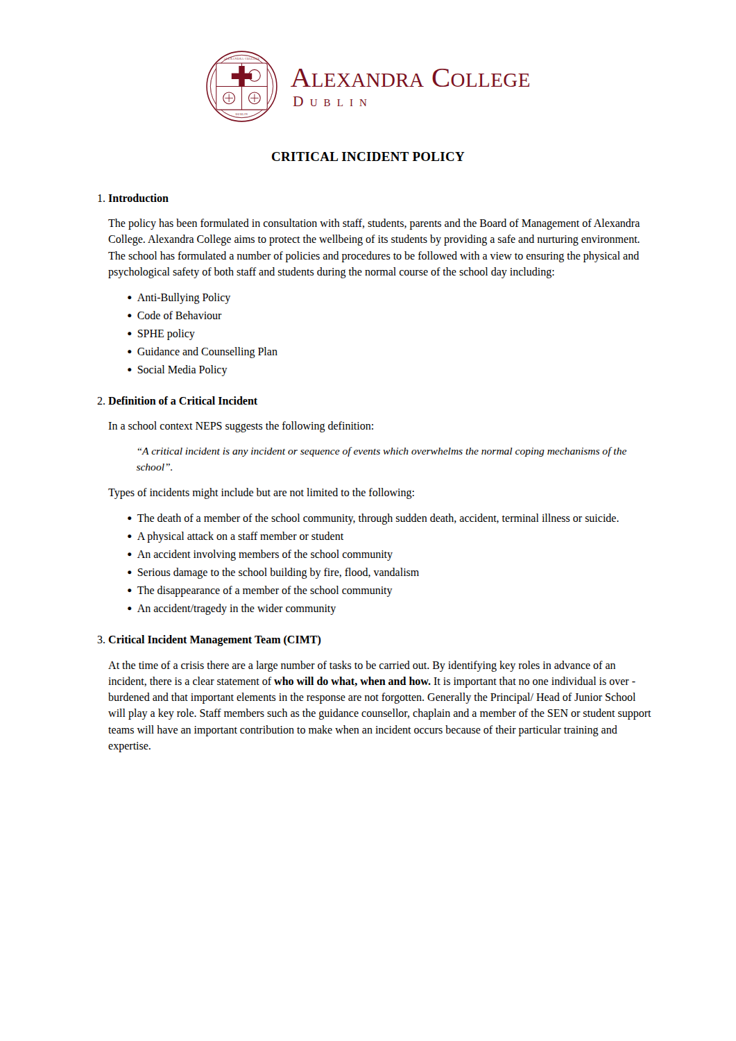ALEXANDRA COLLEGE DUBLIN
Alexandra College Dublin
Critical Incident Policy
Introduction
The policy has been formulated in consultation with staff, students, parents and the Board of Management of Alexandra College. Alexandra College aims to protect the wellbeing of its students by providing a safe and nurturing environment. The school has formulated a number of policies and procedures to be followed with a view to ensuring the physical and psychological safety of both staff and students during the normal course of the school day including:
Anti-Bullying Policy
Code of Behaviour
SPHE policy
Guidance and Counselling Plan
Social Media Policy
Definition of a Critical Incident
In a school context NEPS suggests the following definition:
“A critical incident is any incident or sequence of events which overwhelms the normal coping mechanisms of the school”.
Types of incidents might include but are not limited to the following:
The death of a member of the school community, through sudden death, accident, terminal illness or suicide.
A physical attack on a staff member or student
An accident involving members of the school community
Serious damage to the school building by fire, flood, vandalism
The disappearance of a member of the school community
An accident/tragedy in the wider community
Critical Incident Management Team (CIMT)
At the time of a crisis there are a large number of tasks to be carried out. By identifying key roles in advance of an incident, there is a clear statement of who will do what, when and how. It is important that no one individual is over -burdened and that important elements in the response are not forgotten. Generally the Principal/ Head of Junior School will play a key role. Staff members such as the guidance counsellor, chaplain and a member of the SEN or student support teams will have an important contribution to make when an incident occurs because of their particular training and expertise.